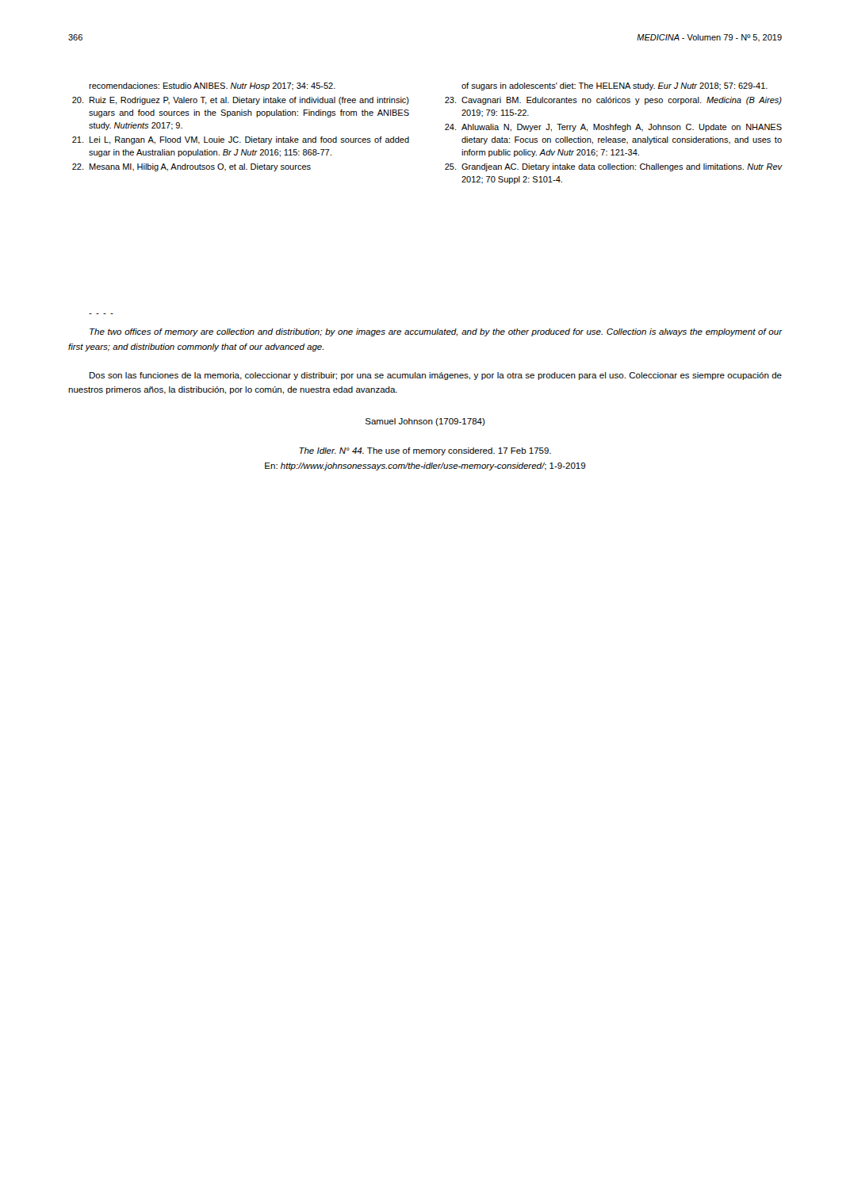366
MEDICINA - Volumen 79 - Nº 5, 2019
recomendaciones: Estudio ANIBES. Nutr Hosp 2017; 34: 45-52.
20. Ruiz E, Rodriguez P, Valero T, et al. Dietary intake of individual (free and intrinsic) sugars and food sources in the Spanish population: Findings from the ANIBES study. Nutrients 2017; 9.
21. Lei L, Rangan A, Flood VM, Louie JC. Dietary intake and food sources of added sugar in the Australian population. Br J Nutr 2016; 115: 868-77.
22. Mesana MI, Hilbig A, Androutsos O, et al. Dietary sources
of sugars in adolescents' diet: The HELENA study. Eur J Nutr 2018; 57: 629-41.
23. Cavagnari BM. Edulcorantes no calóricos y peso corporal. Medicina (B Aires) 2019; 79: 115-22.
24. Ahluwalia N, Dwyer J, Terry A, Moshfegh A, Johnson C. Update on NHANES dietary data: Focus on collection, release, analytical considerations, and uses to inform public policy. Adv Nutr 2016; 7: 121-34.
25. Grandjean AC. Dietary intake data collection: Challenges and limitations. Nutr Rev 2012; 70 Suppl 2: S101-4.
- - - -
The two offices of memory are collection and distribution; by one images are accumulated, and by the other produced for use. Collection is always the employment of our first years; and distribution commonly that of our advanced age.
Dos son las funciones de la memoria, coleccionar y distribuir; por una se acumulan imágenes, y por la otra se producen para el uso. Coleccionar es siempre ocupación de nuestros primeros años, la distribución, por lo común, de nuestra edad avanzada.
Samuel Johnson (1709-1784)
The Idler. N° 44. The use of memory considered. 17 Feb 1759.
En: http://www.johnsonessays.com/the-idler/use-memory-considered/; 1-9-2019